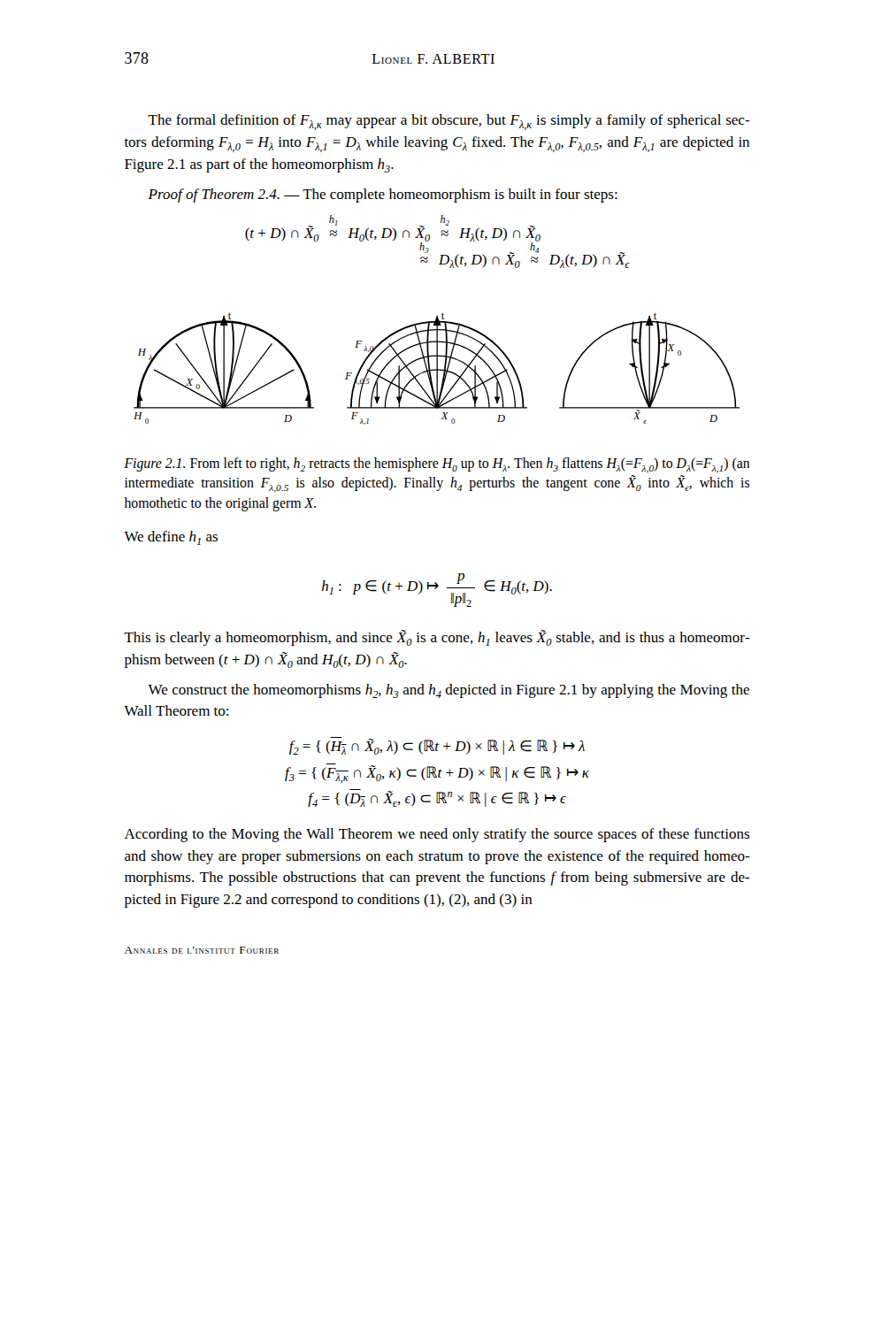378
Lionel F. ALBERTI
The formal definition of Fλ,κ may appear a bit obscure, but Fλ,κ is simply a family of spherical sectors deforming Fλ,0 = Hλ into Fλ,1 = Dλ while leaving Cλ fixed. The Fλ,0, Fλ,0.5, and Fλ,1 are depicted in Figure 2.1 as part of the homeomorphism h3.
Proof of Theorem 2.4. — The complete homeomorphism is built in four steps:
(t + D) ∩ X̃0 h1≈ H0(t, D) ∩ X̃0 h2≈ Hλ(t, D) ∩ X̃0
h3≈ Dλ(t, D) ∩ X̃0 h4≈ Dλ(t, D) ∩ X̃ϵ
t H λ X 0 H 0 D
t F λ,0 F λ,0.5 F λ,1 X 0 D
t X 0 X̃ ϵ D
Figure 2.1. From left to right, h2 retracts the hemisphere H0 up to Hλ. Then h3 flattens Hλ(=Fλ,0) to Dλ(=Fλ,1) (an intermediate transition Fλ,0.5 is also depicted). Finally h4 perturbs the tangent cone X̃0 into X̃ϵ, which is homothetic to the original germ X.
We define h1 as
h1 : p ∈ (t + D) ↦ p ‖p‖2 ∈ H0(t, D).
This is clearly a homeomorphism, and since X̃0 is a cone, h1 leaves X̃0 stable, and is thus a homeomorphism between (t + D) ∩ X̃0 and H0(t, D) ∩ X̃0.
We construct the homeomorphisms h2, h3 and h4 depicted in Figure 2.1 by applying the Moving the Wall Theorem to:
f2 = { (Hλ ∩ X̃0, λ) ⊂ (ℝt + D) × ℝ | λ ∈ ℝ } ↦ λ
f3 = { (Fλ,κ ∩ X̃0, κ) ⊂ (ℝt + D) × ℝ | κ ∈ ℝ } ↦ κ
f4 = { (Dλ ∩ X̃ϵ, ϵ) ⊂ ℝn × ℝ | ϵ ∈ ℝ } ↦ ϵ
According to the Moving the Wall Theorem we need only stratify the source spaces of these functions and show they are proper submersions on each stratum to prove the existence of the required homeomorphisms. The possible obstructions that can prevent the functions f from being submersive are depicted in Figure 2.2 and correspond to conditions (1), (2), and (3) in
Annales de l'institut Fourier